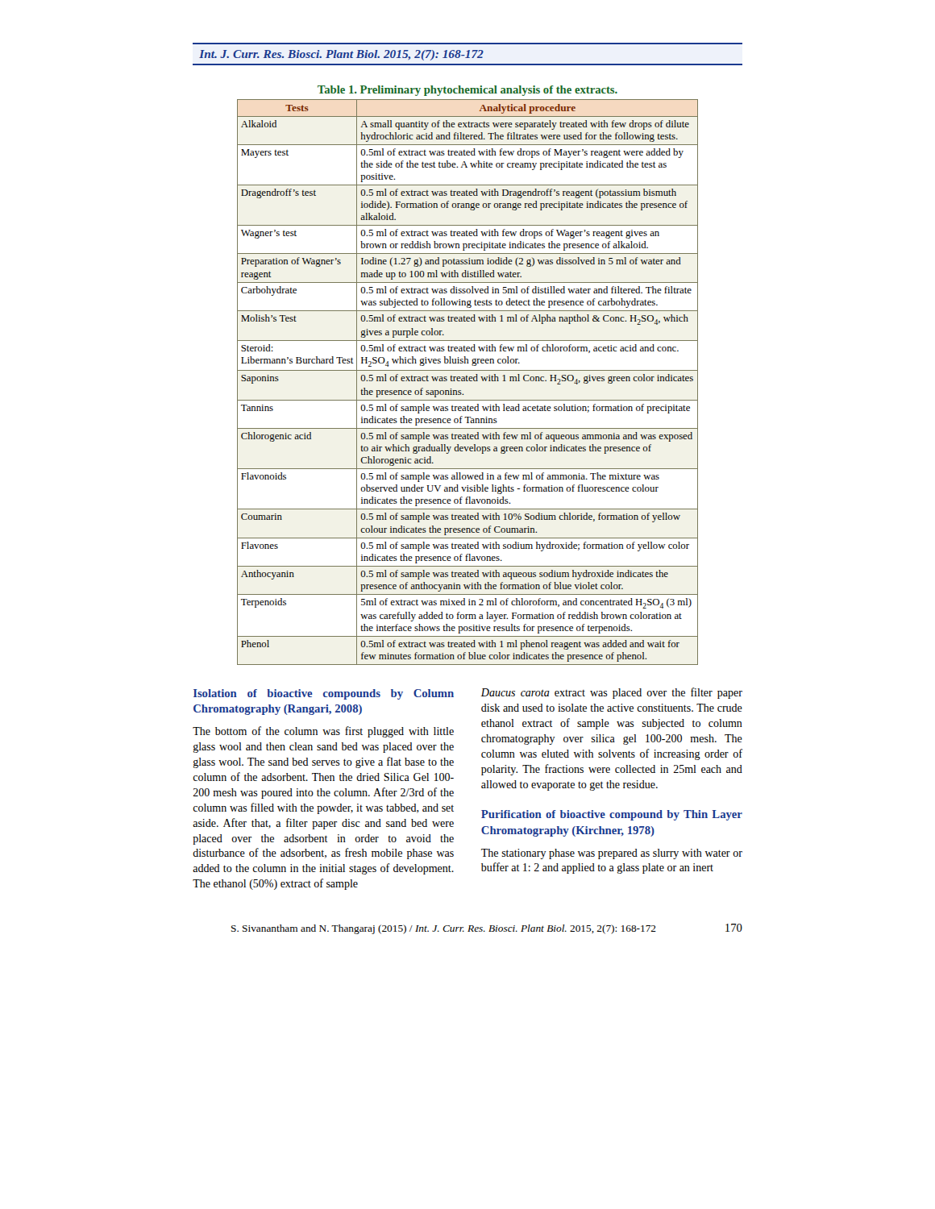Int. J. Curr. Res. Biosci. Plant Biol. 2015, 2(7): 168-172
Table 1. Preliminary phytochemical analysis of the extracts.
| Tests | Analytical procedure |
| --- | --- |
| Alkaloid | A small quantity of the extracts were separately treated with few drops of dilute hydrochloric acid and filtered. The filtrates were used for the following tests. |
| Mayers test | 0.5ml of extract was treated with few drops of Mayer’s reagent were added by the side of the test tube. A white or creamy precipitate indicated the test as positive. |
| Dragendroff’s test | 0.5 ml of extract was treated with Dragendroff’s reagent (potassium bismuth iodide). Formation of orange or orange red precipitate indicates the presence of alkaloid. |
| Wagner’s test | 0.5 ml of extract was treated with few drops of Wager’s reagent gives an brown or reddish brown precipitate indicates the presence of alkaloid. |
| Preparation of Wagner’s reagent | Iodine (1.27 g) and potassium iodide (2 g) was dissolved in 5 ml of water and made up to 100 ml with distilled water. |
| Carbohydrate | 0.5 ml of extract was dissolved in 5ml of distilled water and filtered. The filtrate was subjected to following tests to detect the presence of carbohydrates. |
| Molish’s Test | 0.5ml of extract was treated with 1 ml of Alpha napthol & Conc. H 2 SO 4 , which gives a purple color. |
| Steroid: Libermann’s Burchard Test | 0.5ml of extract was treated with few ml of chloroform, acetic acid and conc. H 2 SO 4 which gives bluish green color. |
| Saponins | 0.5 ml of extract was treated with 1 ml Conc. H 2 SO 4 , gives green color indicates the presence of saponins. |
| Tannins | 0.5 ml of sample was treated with lead acetate solution; formation of precipitate indicates the presence of Tannins |
| Chlorogenic acid | 0.5 ml of sample was treated with few ml of aqueous ammonia and was exposed to air which gradually develops a green color indicates the presence of Chlorogenic acid. |
| Flavonoids | 0.5 ml of sample was allowed in a few ml of ammonia. The mixture was observed under UV and visible lights - formation of fluorescence colour indicates the presence of flavonoids. |
| Coumarin | 0.5 ml of sample was treated with 10% Sodium chloride, formation of yellow colour indicates the presence of Coumarin. |
| Flavones | 0.5 ml of sample was treated with sodium hydroxide; formation of yellow color indicates the presence of flavones. |
| Anthocyanin | 0.5 ml of sample was treated with aqueous sodium hydroxide indicates the presence of anthocyanin with the formation of blue violet color. |
| Terpenoids | 5ml of extract was mixed in 2 ml of chloroform, and concentrated H 2 SO 4 (3 ml) was carefully added to form a layer. Formation of reddish brown coloration at the interface shows the positive results for presence of terpenoids. |
| Phenol | 0.5ml of extract was treated with 1 ml phenol reagent was added and wait for few minutes formation of blue color indicates the presence of phenol. |
Isolation of bioactive compounds by Column Chromatography (Rangari, 2008)
The bottom of the column was first plugged with little glass wool and then clean sand bed was placed over the glass wool. The sand bed serves to give a flat base to the column of the adsorbent. Then the dried Silica Gel 100-200 mesh was poured into the column. After 2/3rd of the column was filled with the powder, it was tabbed, and set aside. After that, a filter paper disc and sand bed were placed over the adsorbent in order to avoid the disturbance of the adsorbent, as fresh mobile phase was added to the column in the initial stages of development. The ethanol (50%) extract of sample
Daucus carota extract was placed over the filter paper disk and used to isolate the active constituents. The crude ethanol extract of sample was subjected to column chromatography over silica gel 100-200 mesh. The column was eluted with solvents of increasing order of polarity. The fractions were collected in 25ml each and allowed to evaporate to get the residue.
Purification of bioactive compound by Thin Layer Chromatography (Kirchner, 1978)
The stationary phase was prepared as slurry with water or buffer at 1: 2 and applied to a glass plate or an inert
S. Sivanantham and N. Thangaraj (2015) / Int. J. Curr. Res. Biosci. Plant Biol. 2015, 2(7): 168-172
170